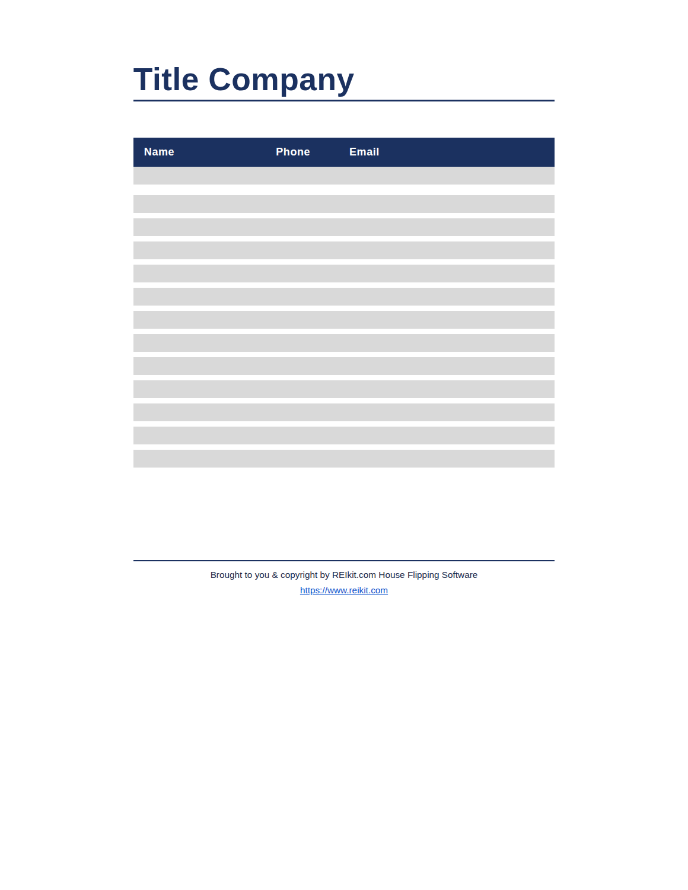Title Company
| Name | Phone | Email |
| --- | --- | --- |
Brought to you & copyright by REIkit.com House Flipping Software
https://www.reikit.com